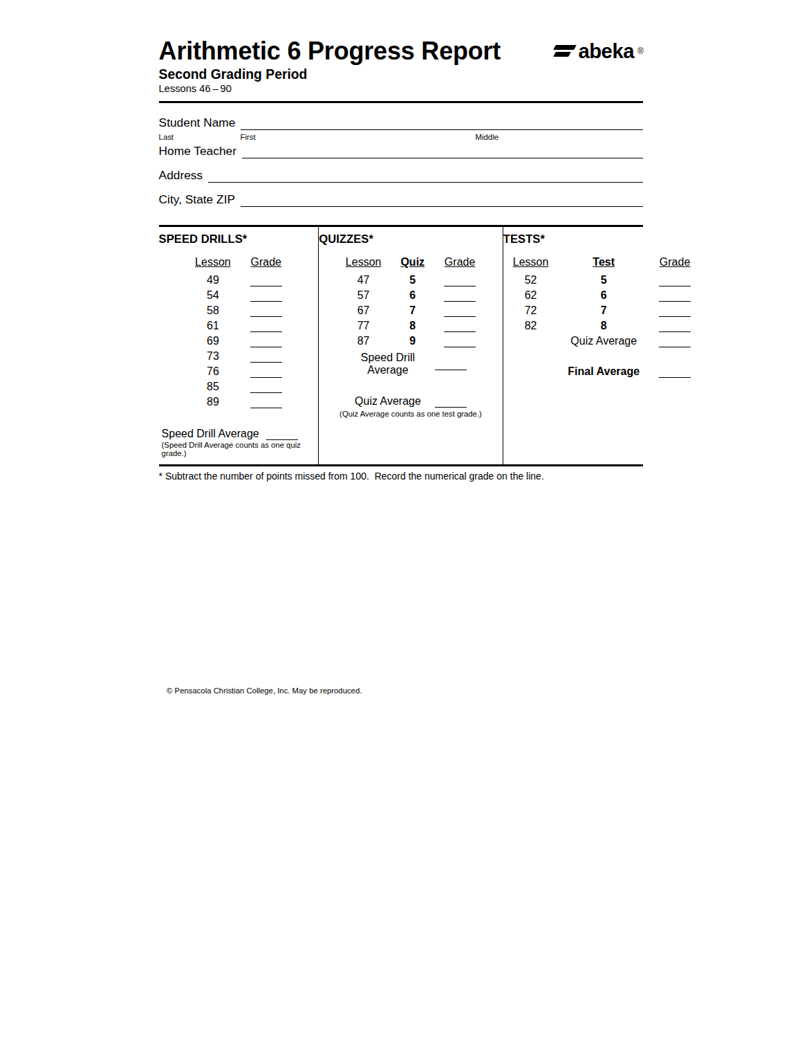Arithmetic 6 Progress Report
Second Grading Period
Lessons 46 – 90
abeka®
Student Name
Last First Middle
Home Teacher
Address
City, State ZIP
| SPEED DRILLS* / Lesson / Grade / / --- / --- / / 49 / / / 54 / / / 58 / / / 61 / / / 69 / / / 73 / / / 76 / / / 85 / / / 89 / / Speed Drill Average (Speed Drill Average counts as one quiz grade.) | QUIZZES* / Lesson / Quiz / Grade / / --- / --- / --- / / 47 / 5 / / / 57 / 6 / / / 67 / 7 / / / 77 / 8 / / / 87 / 9 / / / Speed Drill Average / / / Quiz Average / / (Quiz Average counts as one test grade.) | TESTS* / Lesson / Test / Grade / / --- / --- / --- / / 52 / 5 / / / 62 / 6 / / / 72 / 7 / / / 82 / 8 / / / / Quiz Average / / / / Final Average / / |
* Subtract the number of points missed from 100. Record the numerical grade on the line.
© Pensacola Christian College, Inc. May be reproduced.